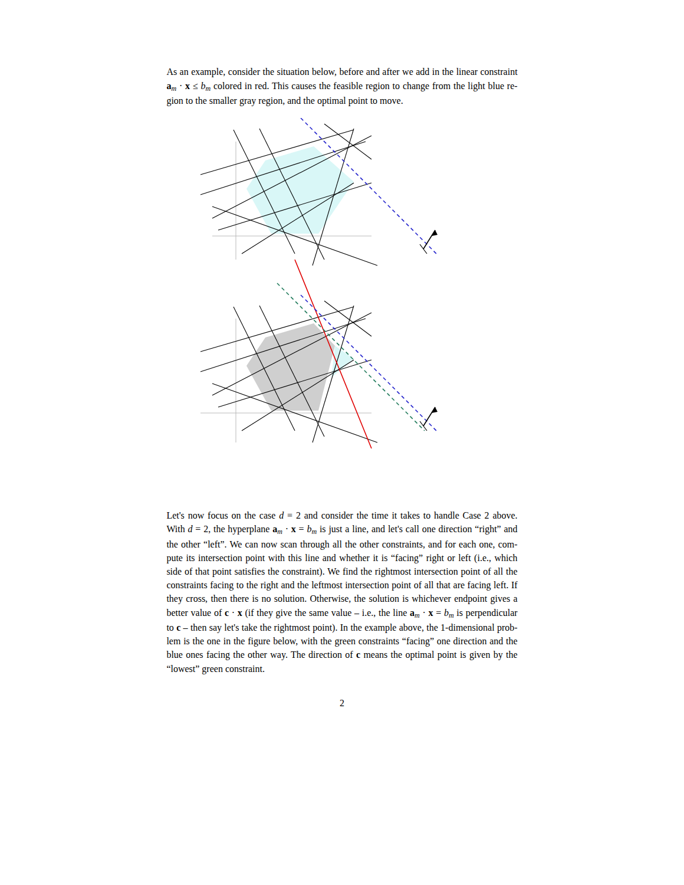As an example, consider the situation below, before and after we add in the linear constraint am · x ≤ bm colored in red. This causes the feasible region to change from the light blue region to the smaller gray region, and the optimal point to move.
Feasible region before and after adding a red constraint
Let's now focus on the case d = 2 and consider the time it takes to handle Case 2 above. With d = 2, the hyperplane am · x = bm is just a line, and let's call one direction “right” and the other “left”. We can now scan through all the other constraints, and for each one, compute its intersection point with this line and whether it is “facing” right or left (i.e., which side of that point satisfies the constraint). We find the rightmost intersection point of all the constraints facing to the right and the leftmost intersection point of all that are facing left. If they cross, then there is no solution. Otherwise, the solution is whichever endpoint gives a better value of c · x (if they give the same value – i.e., the line am · x = bm is perpendicular to c – then say let's take the rightmost point). In the example above, the 1-dimensional problem is the one in the figure below, with the green constraints “facing” one direction and the blue ones facing the other way. The direction of c means the optimal point is given by the “lowest” green constraint.
2